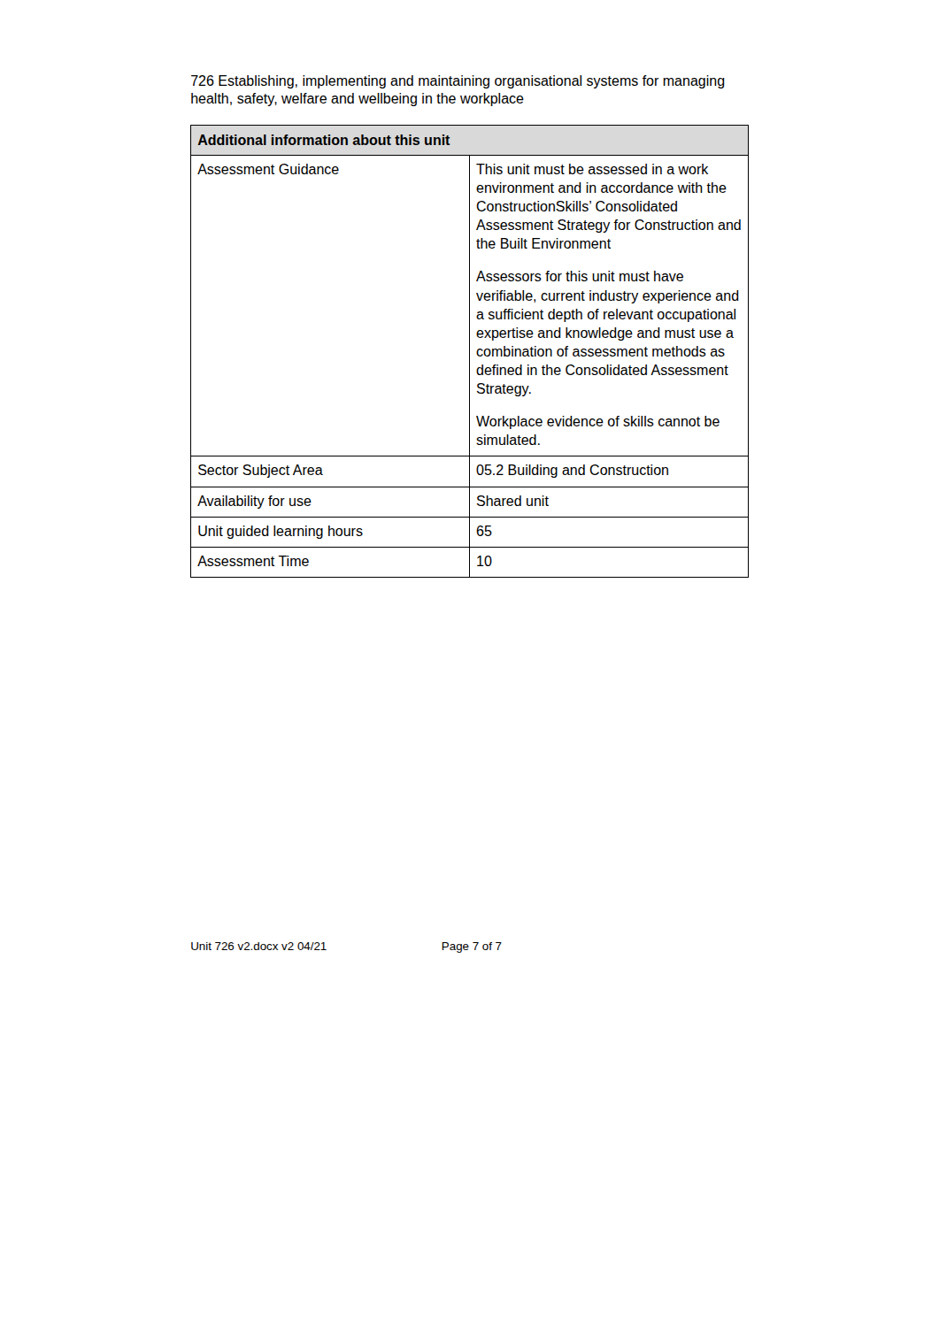726 Establishing, implementing and maintaining organisational systems for managing health, safety, welfare and wellbeing in the workplace
| Additional information about this unit |
| --- |
| Assessment Guidance | This unit must be assessed in a work environment and in accordance with the ConstructionSkills’ Consolidated Assessment Strategy for Construction and the Built Environment Assessors for this unit must have verifiable, current industry experience and a sufficient depth of relevant occupational expertise and knowledge and must use a combination of assessment methods as defined in the Consolidated Assessment Strategy. Workplace evidence of skills cannot be simulated. |
| Sector Subject Area | 05.2 Building and Construction |
| Availability for use | Shared unit |
| Unit guided learning hours | 65 |
| Assessment Time | 10 |
Unit 726 v2.docx v2 04/21 Page 7 of 7